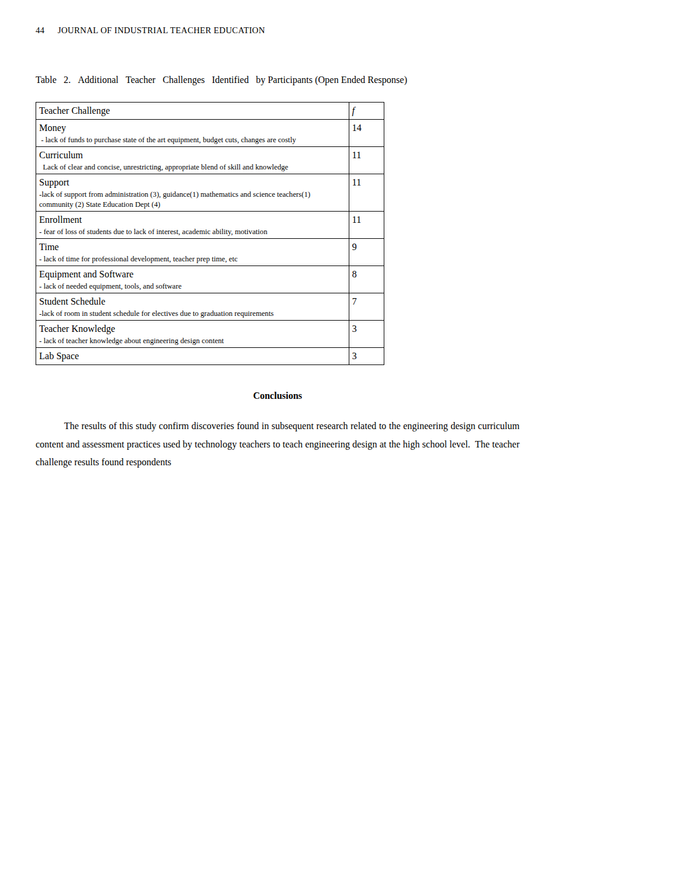44 JOURNAL OF INDUSTRIAL TEACHER EDUCATION
Table 2. Additional Teacher Challenges Identified by Participants (Open Ended Response)
| Teacher Challenge | f |
| --- | --- |
| Money - lack of funds to purchase state of the art equipment, budget cuts, changes are costly | 14 |
| Curriculum Lack of clear and concise, unrestricting, appropriate blend of skill and knowledge | 11 |
| Support -lack of support from administration (3), guidance(1) mathematics and science teachers(1) community (2) State Education Dept (4) | 11 |
| Enrollment - fear of loss of students due to lack of interest, academic ability, motivation | 11 |
| Time - lack of time for professional development, teacher prep time, etc | 9 |
| Equipment and Software - lack of needed equipment, tools, and software | 8 |
| Student Schedule -lack of room in student schedule for electives due to graduation requirements | 7 |
| Teacher Knowledge - lack of teacher knowledge about engineering design content | 3 |
| Lab Space | 3 |
Conclusions
The results of this study confirm discoveries found in subsequent research related to the engineering design curriculum content and assessment practices used by technology teachers to teach engineering design at the high school level. The teacher challenge results found respondents